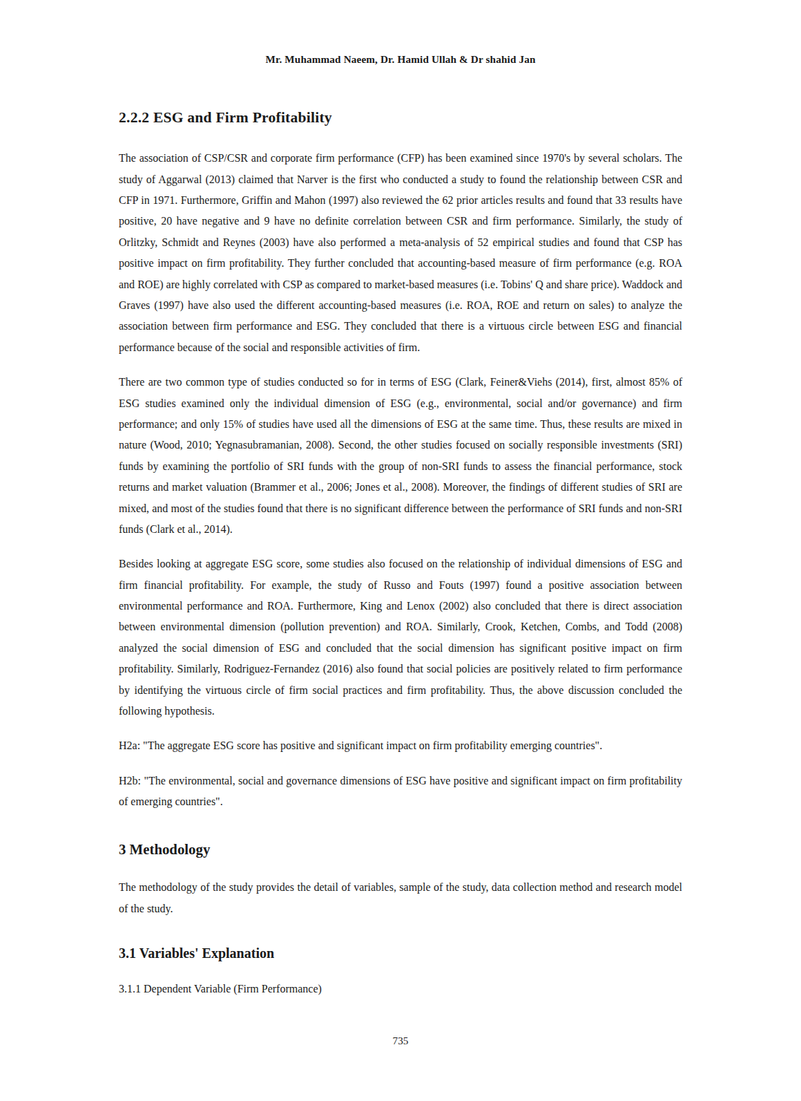Mr. Muhammad Naeem, Dr. Hamid Ullah & Dr shahid Jan
2.2.2 ESG and Firm Profitability
The association of CSP/CSR and corporate firm performance (CFP) has been examined since 1970's by several scholars. The study of Aggarwal (2013) claimed that Narver is the first who conducted a study to found the relationship between CSR and CFP in 1971. Furthermore, Griffin and Mahon (1997) also reviewed the 62 prior articles results and found that 33 results have positive, 20 have negative and 9 have no definite correlation between CSR and firm performance. Similarly, the study of Orlitzky, Schmidt and Reynes (2003) have also performed a meta-analysis of 52 empirical studies and found that CSP has positive impact on firm profitability. They further concluded that accounting-based measure of firm performance (e.g. ROA and ROE) are highly correlated with CSP as compared to market-based measures (i.e. Tobins' Q and share price). Waddock and Graves (1997) have also used the different accounting-based measures (i.e. ROA, ROE and return on sales) to analyze the association between firm performance and ESG. They concluded that there is a virtuous circle between ESG and financial performance because of the social and responsible activities of firm.
There are two common type of studies conducted so for in terms of ESG (Clark, Feiner&Viehs (2014), first, almost 85% of ESG studies examined only the individual dimension of ESG (e.g., environmental, social and/or governance) and firm performance; and only 15% of studies have used all the dimensions of ESG at the same time. Thus, these results are mixed in nature (Wood, 2010; Yegnasubramanian, 2008). Second, the other studies focused on socially responsible investments (SRI) funds by examining the portfolio of SRI funds with the group of non-SRI funds to assess the financial performance, stock returns and market valuation (Brammer et al., 2006; Jones et al., 2008). Moreover, the findings of different studies of SRI are mixed, and most of the studies found that there is no significant difference between the performance of SRI funds and non-SRI funds (Clark et al., 2014).
Besides looking at aggregate ESG score, some studies also focused on the relationship of individual dimensions of ESG and firm financial profitability. For example, the study of Russo and Fouts (1997) found a positive association between environmental performance and ROA. Furthermore, King and Lenox (2002) also concluded that there is direct association between environmental dimension (pollution prevention) and ROA. Similarly, Crook, Ketchen, Combs, and Todd (2008) analyzed the social dimension of ESG and concluded that the social dimension has significant positive impact on firm profitability. Similarly, Rodriguez-Fernandez (2016) also found that social policies are positively related to firm performance by identifying the virtuous circle of firm social practices and firm profitability. Thus, the above discussion concluded the following hypothesis.
H2a: "The aggregate ESG score has positive and significant impact on firm profitability emerging countries".
H2b: "The environmental, social and governance dimensions of ESG have positive and significant impact on firm profitability of emerging countries".
3 Methodology
The methodology of the study provides the detail of variables, sample of the study, data collection method and research model of the study.
3.1 Variables' Explanation
3.1.1 Dependent Variable (Firm Performance)
735